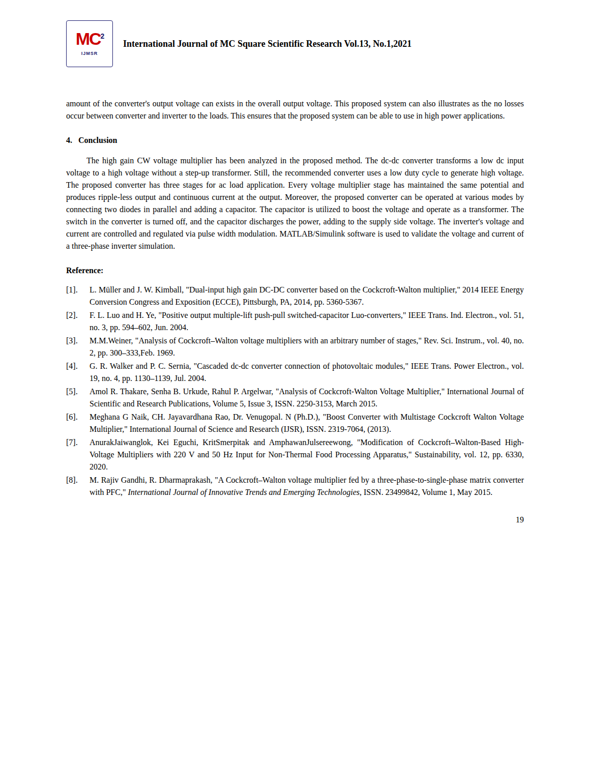MC2
IJMSR
International Journal of MC Square Scientific Research Vol.13, No.1,2021
amount of the converter's output voltage can exists in the overall output voltage. This proposed system can also illustrates as the no losses occur between converter and inverter to the loads. This ensures that the proposed system can be able to use in high power applications.
4. Conclusion
The high gain CW voltage multiplier has been analyzed in the proposed method. The dc-dc converter transforms a low dc input voltage to a high voltage without a step-up transformer. Still, the recommended converter uses a low duty cycle to generate high voltage. The proposed converter has three stages for ac load application. Every voltage multiplier stage has maintained the same potential and produces ripple-less output and continuous current at the output. Moreover, the proposed converter can be operated at various modes by connecting two diodes in parallel and adding a capacitor. The capacitor is utilized to boost the voltage and operate as a transformer. The switch in the converter is turned off, and the capacitor discharges the power, adding to the supply side voltage. The inverter's voltage and current are controlled and regulated via pulse width modulation. MATLAB/Simulink software is used to validate the voltage and current of a three-phase inverter simulation.
Reference:
[1]. L. Müller and J. W. Kimball, "Dual-input high gain DC-DC converter based on the Cockcroft-Walton multiplier," 2014 IEEE Energy Conversion Congress and Exposition (ECCE), Pittsburgh, PA, 2014, pp. 5360-5367.
[2]. F. L. Luo and H. Ye, "Positive output multiple-lift push-pull switched-capacitor Luo-converters," IEEE Trans. Ind. Electron., vol. 51, no. 3, pp. 594–602, Jun. 2004.
[3]. M.M.Weiner, "Analysis of Cockcroft–Walton voltage multipliers with an arbitrary number of stages," Rev. Sci. Instrum., vol. 40, no. 2, pp. 300–333,Feb. 1969.
[4]. G. R. Walker and P. C. Sernia, "Cascaded dc-dc converter connection of photovoltaic modules," IEEE Trans. Power Electron., vol. 19, no. 4, pp. 1130–1139, Jul. 2004.
[5]. Amol R. Thakare, Senha B. Urkude, Rahul P. Argelwar, "Analysis of Cockcroft-Walton Voltage Multiplier," International Journal of Scientific and Research Publications, Volume 5, Issue 3, ISSN. 2250-3153, March 2015.
[6]. Meghana G Naik, CH. Jayavardhana Rao, Dr. Venugopal. N (Ph.D.), "Boost Converter with Multistage Cockcroft Walton Voltage Multiplier," International Journal of Science and Research (IJSR), ISSN. 2319-7064, (2013).
[7]. AnurakJaiwanglok, Kei Eguchi, KritSmerpitak and AmphawanJulsereewong, "Modification of Cockcroft–Walton-Based High-Voltage Multipliers with 220 V and 50 Hz Input for Non-Thermal Food Processing Apparatus," Sustainability, vol. 12, pp. 6330, 2020.
[8]. M. Rajiv Gandhi, R. Dharmaprakash, "A Cockcroft–Walton voltage multiplier fed by a three-phase-to-single-phase matrix converter with PFC," International Journal of Innovative Trends and Emerging Technologies, ISSN. 23499842, Volume 1, May 2015.
19